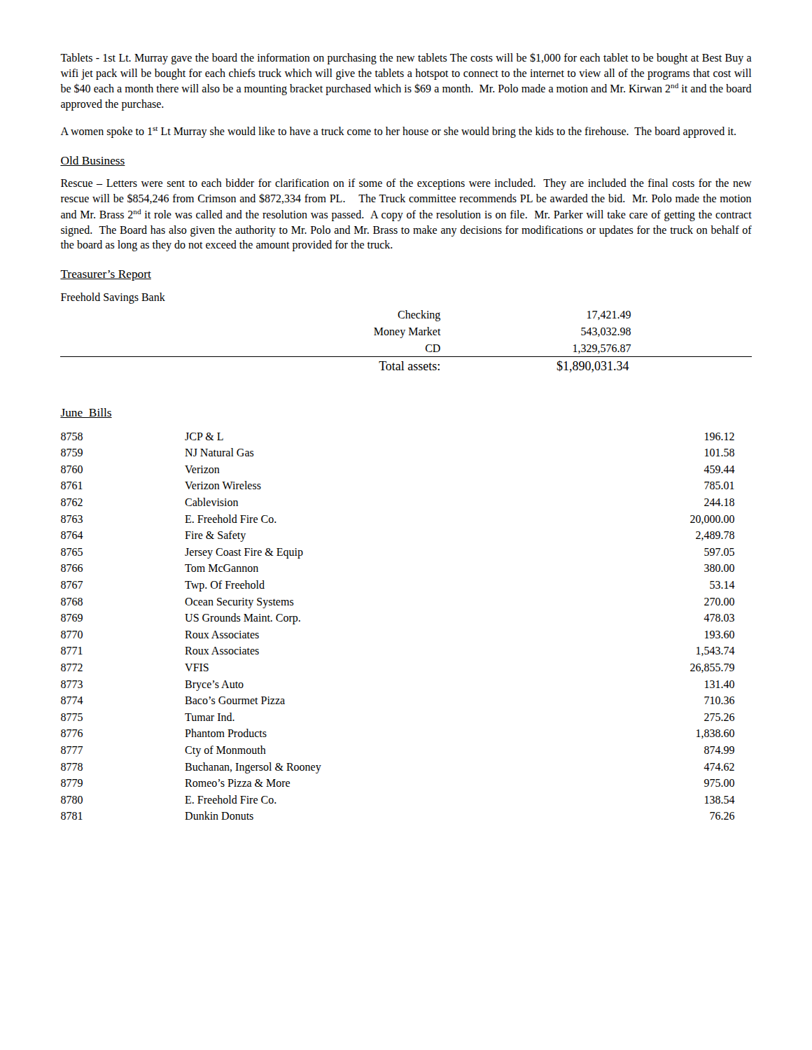Tablets - 1st Lt. Murray gave the board the information on purchasing the new tablets The costs will be $1,000 for each tablet to be bought at Best Buy a wifi jet pack will be bought for each chiefs truck which will give the tablets a hotspot to connect to the internet to view all of the programs that cost will be $40 each a month there will also be a mounting bracket purchased which is $69 a month. Mr. Polo made a motion and Mr. Kirwan 2nd it and the board approved the purchase.
A women spoke to 1st Lt Murray she would like to have a truck come to her house or she would bring the kids to the firehouse. The board approved it.
Old Business
Rescue – Letters were sent to each bidder for clarification on if some of the exceptions were included. They are included the final costs for the new rescue will be $854,246 from Crimson and $872,334 from PL. The Truck committee recommends PL be awarded the bid. Mr. Polo made the motion and Mr. Brass 2nd it role was called and the resolution was passed. A copy of the resolution is on file. Mr. Parker will take care of getting the contract signed. The Board has also given the authority to Mr. Polo and Mr. Brass to make any decisions for modifications or updates for the truck on behalf of the board as long as they do not exceed the amount provided for the truck.
Treasurer’s Report
Freehold Savings Bank
| Checking | 17,421.49 | |
| Money Market | 543,032.98 | |
| CD | 1,329,576.87 | |
| Total assets: | $1,890,031.34 | |
June Bills
| 8758 | JCP & L | 196.12 |
| 8759 | NJ Natural Gas | 101.58 |
| 8760 | Verizon | 459.44 |
| 8761 | Verizon Wireless | 785.01 |
| 8762 | Cablevision | 244.18 |
| 8763 | E. Freehold Fire Co. | 20,000.00 |
| 8764 | Fire & Safety | 2,489.78 |
| 8765 | Jersey Coast Fire & Equip | 597.05 |
| 8766 | Tom McGannon | 380.00 |
| 8767 | Twp. Of Freehold | 53.14 |
| 8768 | Ocean Security Systems | 270.00 |
| 8769 | US Grounds Maint. Corp. | 478.03 |
| 8770 | Roux Associates | 193.60 |
| 8771 | Roux Associates | 1,543.74 |
| 8772 | VFIS | 26,855.79 |
| 8773 | Bryce’s Auto | 131.40 |
| 8774 | Baco’s Gourmet Pizza | 710.36 |
| 8775 | Tumar Ind. | 275.26 |
| 8776 | Phantom Products | 1,838.60 |
| 8777 | Cty of Monmouth | 874.99 |
| 8778 | Buchanan, Ingersol & Rooney | 474.62 |
| 8779 | Romeo’s Pizza & More | 975.00 |
| 8780 | E. Freehold Fire Co. | 138.54 |
| 8781 | Dunkin Donuts | 76.26 |